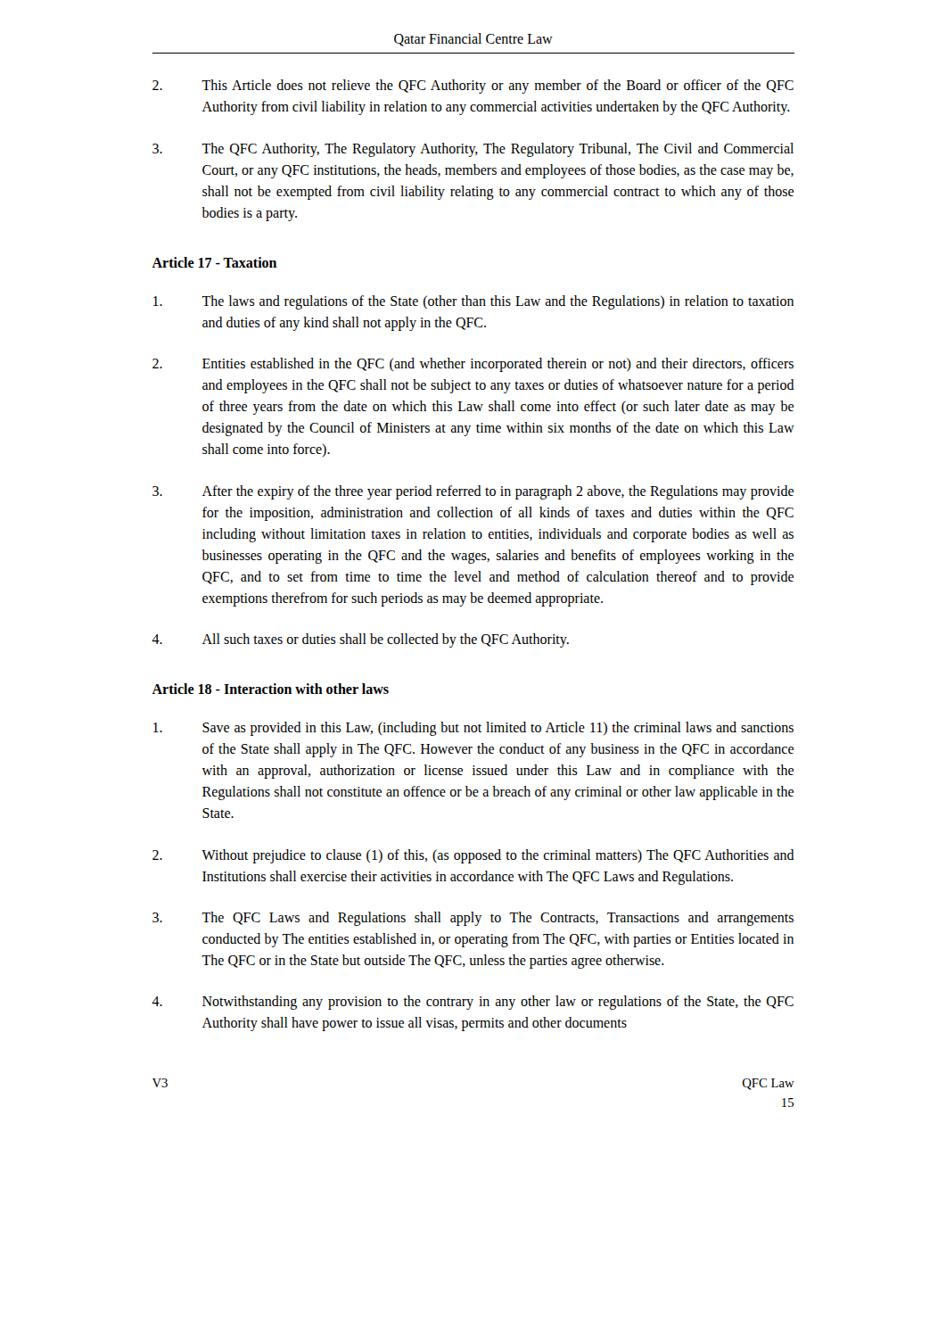Qatar Financial Centre Law
2. This Article does not relieve the QFC Authority or any member of the Board or officer of the QFC Authority from civil liability in relation to any commercial activities undertaken by the QFC Authority.
3. The QFC Authority, The Regulatory Authority, The Regulatory Tribunal, The Civil and Commercial Court, or any QFC institutions, the heads, members and employees of those bodies, as the case may be, shall not be exempted from civil liability relating to any commercial contract to which any of those bodies is a party.
Article 17 - Taxation
1. The laws and regulations of the State (other than this Law and the Regulations) in relation to taxation and duties of any kind shall not apply in the QFC.
2. Entities established in the QFC (and whether incorporated therein or not) and their directors, officers and employees in the QFC shall not be subject to any taxes or duties of whatsoever nature for a period of three years from the date on which this Law shall come into effect (or such later date as may be designated by the Council of Ministers at any time within six months of the date on which this Law shall come into force).
3. After the expiry of the three year period referred to in paragraph 2 above, the Regulations may provide for the imposition, administration and collection of all kinds of taxes and duties within the QFC including without limitation taxes in relation to entities, individuals and corporate bodies as well as businesses operating in the QFC and the wages, salaries and benefits of employees working in the QFC, and to set from time to time the level and method of calculation thereof and to provide exemptions therefrom for such periods as may be deemed appropriate.
4. All such taxes or duties shall be collected by the QFC Authority.
Article 18 - Interaction with other laws
1. Save as provided in this Law, (including but not limited to Article 11) the criminal laws and sanctions of the State shall apply in The QFC. However the conduct of any business in the QFC in accordance with an approval, authorization or license issued under this Law and in compliance with the Regulations shall not constitute an offence or be a breach of any criminal or other law applicable in the State.
2. Without prejudice to clause (1) of this, (as opposed to the criminal matters) The QFC Authorities and Institutions shall exercise their activities in accordance with The QFC Laws and Regulations.
3. The QFC Laws and Regulations shall apply to The Contracts, Transactions and arrangements conducted by The entities established in, or operating from The QFC, with parties or Entities located in The QFC or in the State but outside The QFC, unless the parties agree otherwise.
4. Notwithstanding any provision to the contrary in any other law or regulations of the State, the QFC Authority shall have power to issue all visas, permits and other documents
V3 QFC Law15